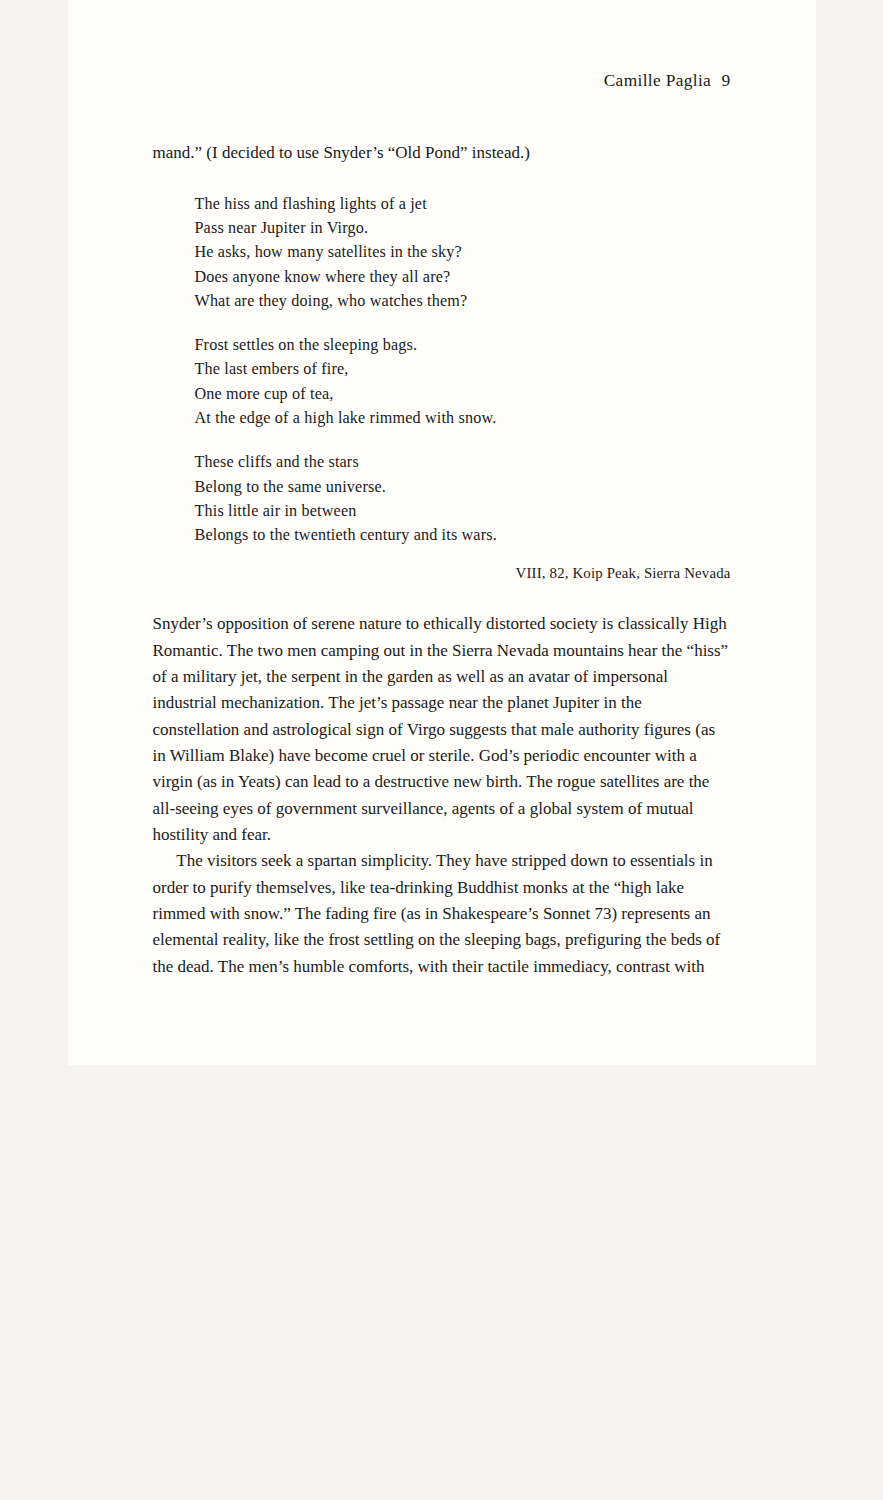Camille Paglia9
mand.” (I decided to use Snyder’s “Old Pond” instead.)
The hiss and flashing lights of a jet
Pass near Jupiter in Virgo.
He asks, how many satellites in the sky?
Does anyone know where they all are?
What are they doing, who watches them?
Frost settles on the sleeping bags.
The last embers of fire,
One more cup of tea,
At the edge of a high lake rimmed with snow.
These cliffs and the stars
Belong to the same universe.
This little air in between
Belongs to the twentieth century and its wars.
VIII, 82, Koip Peak, Sierra Nevada
Snyder’s opposition of serene nature to ethically distorted society is classically High Romantic. The two men camping out in the Sierra Nevada mountains hear the “hiss” of a military jet, the serpent in the garden as well as an avatar of impersonal industrial mechanization. The jet’s passage near the planet Jupiter in the constellation and astrological sign of Virgo suggests that male authority figures (as in William Blake) have become cruel or sterile. God’s periodic encounter with a virgin (as in Yeats) can lead to a destructive new birth. The rogue satellites are the all-seeing eyes of government surveillance, agents of a global system of mutual hostility and fear.
The visitors seek a spartan simplicity. They have stripped down to essentials in order to purify themselves, like tea-drinking Buddhist monks at the “high lake rimmed with snow.” The fading fire (as in Shakespeare’s Sonnet 73) represents an elemental reality, like the frost settling on the sleeping bags, prefiguring the beds of the dead. The men’s humble comforts, with their tactile immediacy, contrast with